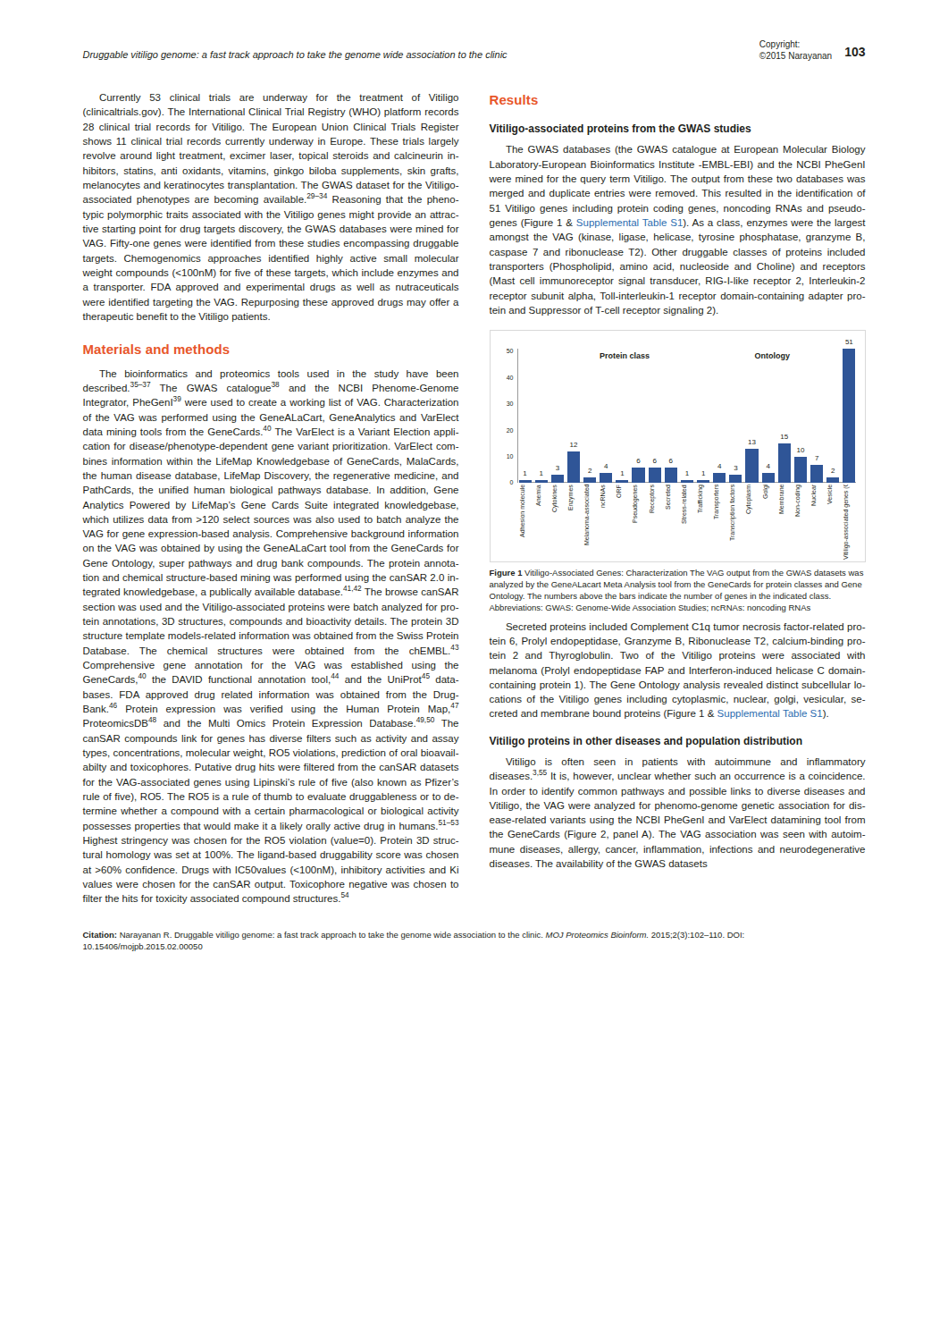Druggable vitiligo genome: a fast track approach to take the genome wide association to the clinic
Copyright:
©2015 Narayanan
103
Currently 53 clinical trials are underway for the treatment of Vitiligo (clinicaltrials.gov). The International Clinical Trial Registry (WHO) platform records 28 clinical trial records for Vitiligo. The European Union Clinical Trials Register shows 11 clinical trial records currently underway in Europe. These trials largely revolve around light treatment, excimer laser, topical steroids and calcineurin inhibitors, statins, anti oxidants, vitamins, ginkgo biloba supplements, skin grafts, melanocytes and keratinocytes transplantation. The GWAS dataset for the Vitiligo-associated phenotypes are becoming available.29–34 Reasoning that the phenotypic polymorphic traits associated with the Vitiligo genes might provide an attractive starting point for drug targets discovery, the GWAS databases were mined for VAG. Fifty-one genes were identified from these studies encompassing druggable targets. Chemogenomics approaches identified highly active small molecular weight compounds (<100nM) for five of these targets, which include enzymes and a transporter. FDA approved and experimental drugs as well as nutraceuticals were identified targeting the VAG. Repurposing these approved drugs may offer a therapeutic benefit to the Vitiligo patients.
Materials and methods
The bioinformatics and proteomics tools used in the study have been described.35–37 The GWAS catalogue38 and the NCBI Phenome-Genome Integrator, PheGenI39 were used to create a working list of VAG. Characterization of the VAG was performed using the GeneALaCart, GeneAnalytics and VarElect data mining tools from the GeneCards.40 The VarElect is a Variant Election application for disease/phenotype-dependent gene variant prioritization. VarElect combines information within the LifeMap Knowledgebase of GeneCards, MalaCards, the human disease database, LifeMap Discovery, the regenerative medicine, and PathCards, the unified human biological pathways database. In addition, Gene Analytics Powered by LifeMap’s Gene Cards Suite integrated knowledgebase, which utilizes data from >120 select sources was also used to batch analyze the VAG for gene expression-based analysis. Comprehensive background information on the VAG was obtained by using the GeneALaCart tool from the GeneCards for Gene Ontology, super pathways and drug bank compounds. The protein annotation and chemical structure-based mining was performed using the canSAR 2.0 integrated knowledgebase, a publically available database.41,42 The browse canSAR section was used and the Vitiligo-associated proteins were batch analyzed for protein annotations, 3D structures, compounds and bioactivity details. The protein 3D structure template models-related information was obtained from the Swiss Protein Database. The chemical structures were obtained from the chEMBL.43 Comprehensive gene annotation for the VAG was established using the GeneCards,40 the DAVID functional annotation tool,44 and the UniProt45 databases. FDA approved drug related information was obtained from the Drug-Bank.46 Protein expression was verified using the Human Protein Map,47 ProteomicsDB48 and the Multi Omics Protein Expression Database.49,50 The canSAR compounds link for genes has diverse filters such as activity and assay types, concentrations, molecular weight, RO5 violations, prediction of oral bioavailabilty and toxicophores. Putative drug hits were filtered from the canSAR datasets for the VAG-associated genes using Lipinski’s rule of five (also known as Pfizer’s rule of five), RO5. The RO5 is a rule of thumb to evaluate druggableness or to determine whether a compound with a certain pharmacological or biological activity possesses properties that would make it a likely orally active drug in humans.51–53 Highest stringency was chosen for the RO5 violation (value=0). Protein 3D structural homology was set at 100%. The ligand-based druggability score was chosen at >60% confidence. Drugs with IC50values (<100nM), inhibitory activities and Ki values were chosen for the canSAR output. Toxicophore negative was chosen to filter the hits for toxicity associated compound structures.54
Results
Vitiligo-associated proteins from the GWAS studies
The GWAS databases (the GWAS catalogue at European Molecular Biology Laboratory-European Bioinformatics Institute -EMBL-EBI) and the NCBI PheGenI were mined for the query term Vitiligo. The output from these two databases was merged and duplicate entries were removed. This resulted in the identification of 51 Vitiligo genes including protein coding genes, noncoding RNAs and pseudogenes (Figure 1 & Supplemental Table S1). As a class, enzymes were the largest amongst the VAG (kinase, ligase, helicase, tyrosine phosphatase, granzyme B, caspase 7 and ribonuclease T2). Other druggable classes of proteins included transporters (Phospholipid, amino acid, nucleoside and Choline) and receptors (Mast cell immunoreceptor signal transducer, RIG-I-like receptor 2, Interleukin-2 receptor subunit alpha, Toll-interleukin-1 receptor domain-containing adapter protein and Suppressor of T-cell receptor signaling 2).
Protein class Ontology
0
10
20
30
40
50
1
1
3
12
2
4
1
6
6
6
1
1
4
3
13
4
15
10
7
2
51
Adhesion molecule Anemia Cytokines Enzymes Melanoma-associated ncRNAs ORF Pseudogenes Receptors Secreted Stress-related Trafficking Transporters Transcription factors Cytoplasm Golgi Membrane Non-coding Nuclear Vesicle Vitiligo-associated genes (GWAS)
Figure 1 Vitiligo-Associated Genes: Characterization The VAG output from the GWAS datasets was analyzed by the GeneALacart Meta Analysis tool from the GeneCards for protein classes and Gene Ontology. The numbers above the bars indicate the number of genes in the indicated class. Abbreviations: GWAS: Genome-Wide Association Studies; ncRNAs: noncoding RNAs
Secreted proteins included Complement C1q tumor necrosis factor-related protein 6, Prolyl endopeptidase, Granzyme B, Ribonuclease T2, calcium-binding protein 2 and Thyroglobulin. Two of the Vitiligo proteins were associated with melanoma (Prolyl endopeptidase FAP and Interferon-induced helicase C domain-containing protein 1). The Gene Ontology analysis revealed distinct subcellular locations of the Vitiligo genes including cytoplasmic, nuclear, golgi, vesicular, secreted and membrane bound proteins (Figure 1 & Supplemental Table S1).
Vitiligo proteins in other diseases and population distribution
Vitiligo is often seen in patients with autoimmune and inflammatory diseases.3,55 It is, however, unclear whether such an occurrence is a coincidence. In order to identify common pathways and possible links to diverse diseases and Vitiligo, the VAG were analyzed for phenomo-genome genetic association for disease-related variants using the NCBI PheGenI and VarElect datamining tool from the GeneCards (Figure 2, panel A). The VAG association was seen with autoimmune diseases, allergy, cancer, inflammation, infections and neurodegenerative diseases. The availability of the GWAS datasets
Citation: Narayanan R. Druggable vitiligo genome: a fast track approach to take the genome wide association to the clinic. MOJ Proteomics Bioinform. 2015;2(3):102–110. DOI: 10.15406/mojpb.2015.02.00050